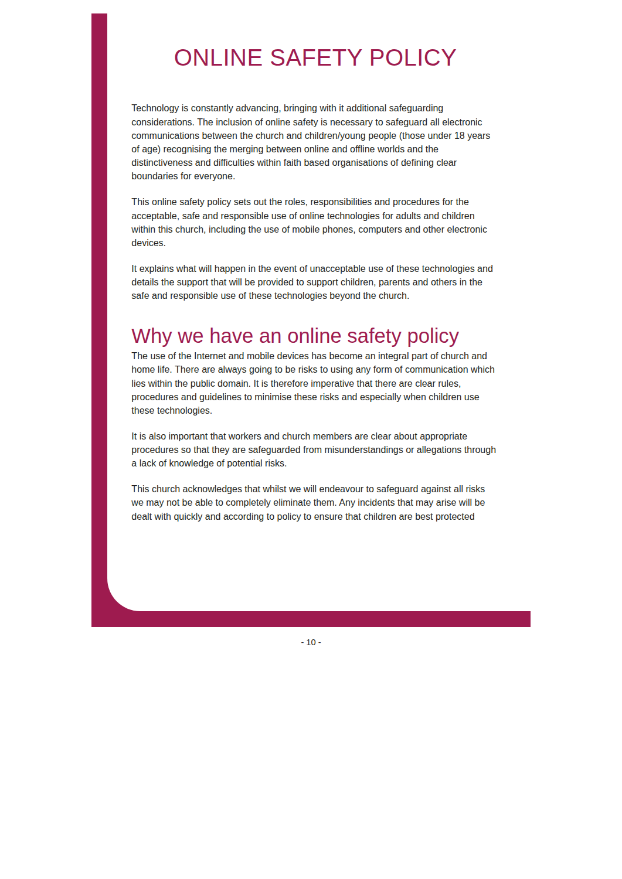ONLINE SAFETY POLICY
Technology is constantly advancing, bringing with it additional safeguarding considerations. The inclusion of online safety is necessary to safeguard all electronic communications between the church and children/young people (those under 18 years of age) recognising the merging between online and offline worlds and the distinctiveness and difficulties within faith based organisations of defining clear boundaries for everyone.
This online safety policy sets out the roles, responsibilities and procedures for the acceptable, safe and responsible use of online technologies for adults and children within this church, including the use of mobile phones, computers and other electronic devices.
It explains what will happen in the event of unacceptable use of these technologies and details the support that will be provided to support children, parents and others in the safe and responsible use of these technologies beyond the church.
Why we have an online safety policy
The use of the Internet and mobile devices has become an integral part of church and home life. There are always going to be risks to using any form of communication which lies within the public domain. It is therefore imperative that there are clear rules, procedures and guidelines to minimise these risks and especially when children use these technologies.
It is also important that workers and church members are clear about appropriate procedures so that they are safeguarded from misunderstandings or allegations through a lack of knowledge of potential risks.
This church acknowledges that whilst we will endeavour to safeguard against all risks we may not be able to completely eliminate them. Any incidents that may arise will be dealt with quickly and according to policy to ensure that children are best protected
- 10 -